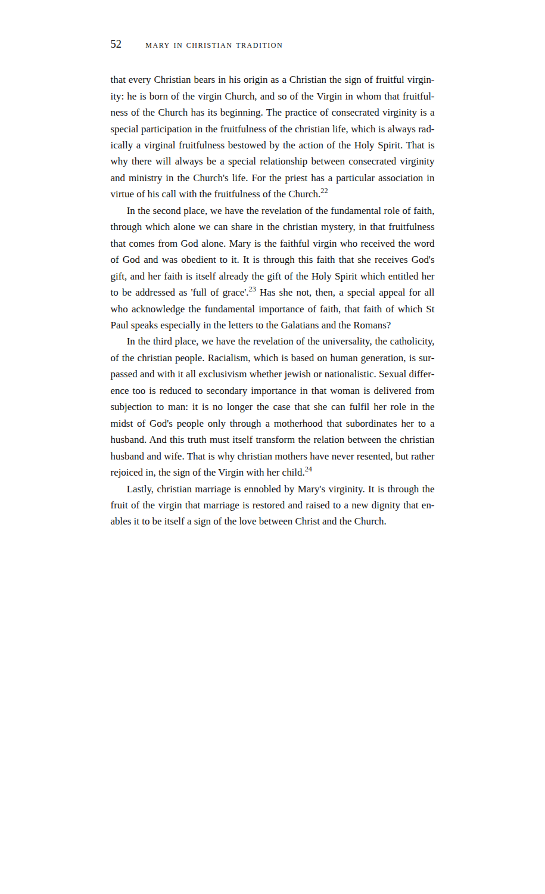52 Mary in Christian Tradition
that every Christian bears in his origin as a Christian the sign of fruitful virginity: he is born of the virgin Church, and so of the Virgin in whom that fruitfulness of the Church has its beginning. The practice of consecrated virginity is a special participation in the fruitfulness of the christian life, which is always radically a virginal fruitfulness bestowed by the action of the Holy Spirit. That is why there will always be a special relationship between consecrated virginity and ministry in the Church's life. For the priest has a particular association in virtue of his call with the fruitfulness of the Church.22
In the second place, we have the revelation of the fundamental role of faith, through which alone we can share in the christian mystery, in that fruitfulness that comes from God alone. Mary is the faithful virgin who received the word of God and was obedient to it. It is through this faith that she receives God's gift, and her faith is itself already the gift of the Holy Spirit which entitled her to be addressed as 'full of grace'.23 Has she not, then, a special appeal for all who acknowledge the fundamental importance of faith, that faith of which St Paul speaks especially in the letters to the Galatians and the Romans?
In the third place, we have the revelation of the universality, the catholicity, of the christian people. Racialism, which is based on human generation, is surpassed and with it all exclusivism whether jewish or nationalistic. Sexual difference too is reduced to secondary importance in that woman is delivered from subjection to man: it is no longer the case that she can fulfil her role in the midst of God's people only through a motherhood that subordinates her to a husband. And this truth must itself transform the relation between the christian husband and wife. That is why christian mothers have never resented, but rather rejoiced in, the sign of the Virgin with her child.24
Lastly, christian marriage is ennobled by Mary's virginity. It is through the fruit of the virgin that marriage is restored and raised to a new dignity that enables it to be itself a sign of the love between Christ and the Church.